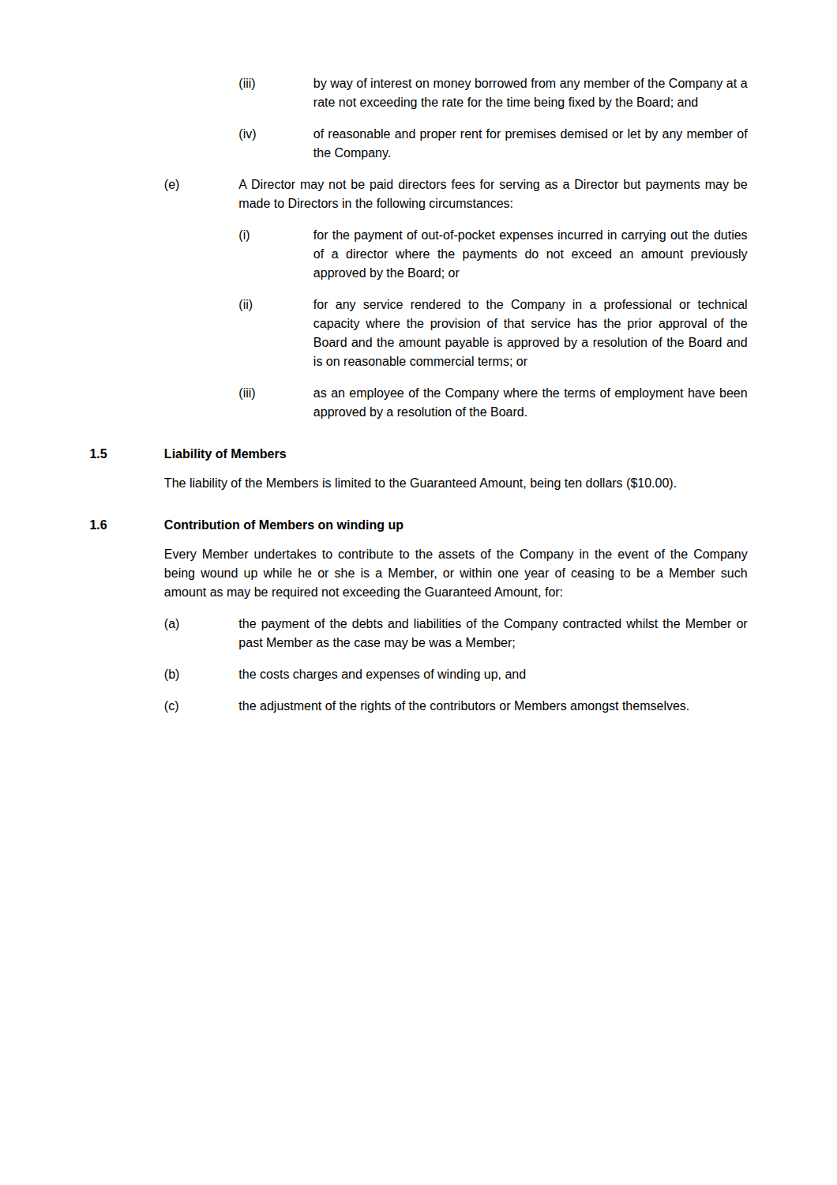(iii)
by way of interest on money borrowed from any member of the Company at a rate not exceeding the rate for the time being fixed by the Board; and
(iv)
of reasonable and proper rent for premises demised or let by any member of the Company.
(e)
A Director may not be paid directors fees for serving as a Director but payments may be made to Directors in the following circumstances:
(i)
for the payment of out-of-pocket expenses incurred in carrying out the duties of a director where the payments do not exceed an amount previously approved by the Board; or
(ii)
for any service rendered to the Company in a professional or technical capacity where the provision of that service has the prior approval of the Board and the amount payable is approved by a resolution of the Board and is on reasonable commercial terms; or
(iii)
as an employee of the Company where the terms of employment have been approved by a resolution of the Board.
1.5 Liability of Members
The liability of the Members is limited to the Guaranteed Amount, being ten dollars ($10.00).
1.6 Contribution of Members on winding up
Every Member undertakes to contribute to the assets of the Company in the event of the Company being wound up while he or she is a Member, or within one year of ceasing to be a Member such amount as may be required not exceeding the Guaranteed Amount, for:
(a)
the payment of the debts and liabilities of the Company contracted whilst the Member or past Member as the case may be was a Member;
(b)
the costs charges and expenses of winding up, and
(c)
the adjustment of the rights of the contributors or Members amongst themselves.